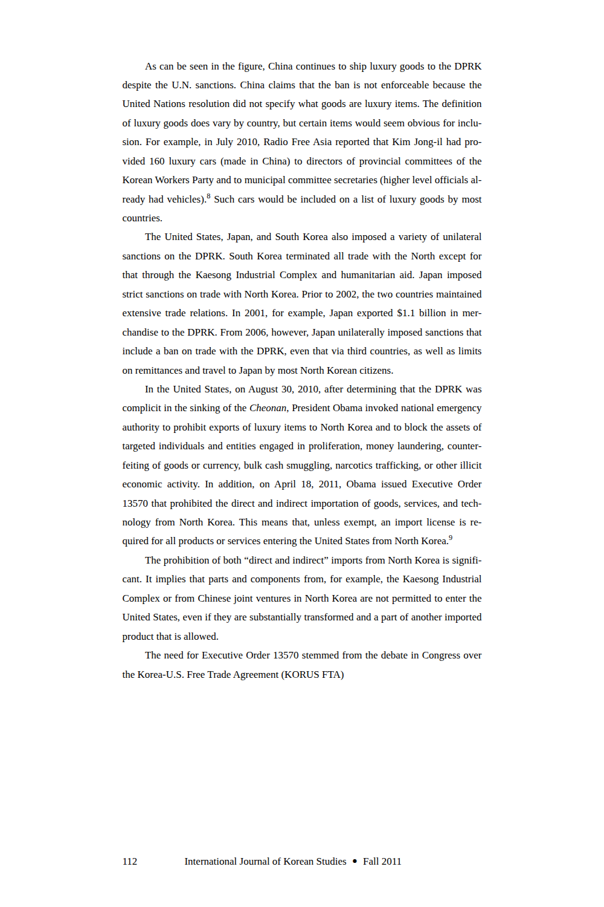As can be seen in the figure, China continues to ship luxury goods to the DPRK despite the U.N. sanctions. China claims that the ban is not enforceable because the United Nations resolution did not specify what goods are luxury items. The definition of luxury goods does vary by country, but certain items would seem obvious for inclusion. For example, in July 2010, Radio Free Asia reported that Kim Jong-il had provided 160 luxury cars (made in China) to directors of provincial committees of the Korean Workers Party and to municipal committee secretaries (higher level officials already had vehicles).8 Such cars would be included on a list of luxury goods by most countries.
The United States, Japan, and South Korea also imposed a variety of unilateral sanctions on the DPRK. South Korea terminated all trade with the North except for that through the Kaesong Industrial Complex and humanitarian aid. Japan imposed strict sanctions on trade with North Korea. Prior to 2002, the two countries maintained extensive trade relations. In 2001, for example, Japan exported $1.1 billion in merchandise to the DPRK. From 2006, however, Japan unilaterally imposed sanctions that include a ban on trade with the DPRK, even that via third countries, as well as limits on remittances and travel to Japan by most North Korean citizens.
In the United States, on August 30, 2010, after determining that the DPRK was complicit in the sinking of the Cheonan, President Obama invoked national emergency authority to prohibit exports of luxury items to North Korea and to block the assets of targeted individuals and entities engaged in proliferation, money laundering, counterfeiting of goods or currency, bulk cash smuggling, narcotics trafficking, or other illicit economic activity. In addition, on April 18, 2011, Obama issued Executive Order 13570 that prohibited the direct and indirect importation of goods, services, and technology from North Korea. This means that, unless exempt, an import license is required for all products or services entering the United States from North Korea.9
The prohibition of both “direct and indirect” imports from North Korea is significant. It implies that parts and components from, for example, the Kaesong Industrial Complex or from Chinese joint ventures in North Korea are not permitted to enter the United States, even if they are substantially transformed and a part of another imported product that is allowed.
The need for Executive Order 13570 stemmed from the debate in Congress over the Korea-U.S. Free Trade Agreement (KORUS FTA)
112
International Journal of Korean Studies ● Fall 2011